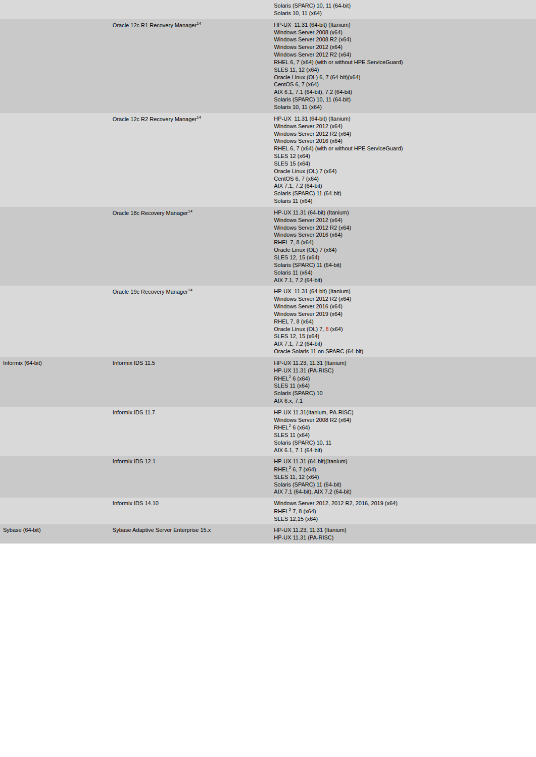| | | Solaris (SPARC) 10, 11 (64-bit) Solaris 10, 11 (x64) |
| | Oracle 12c R1 Recovery Manager 14 | HP-UX 11.31 (64-bit) (Itanium) Windows Server 2008 (x64) Windows Server 2008 R2 (x64) Windows Server 2012 (x64) Windows Server 2012 R2 (x64) RHEL 6, 7 (x64) (with or without HPE ServiceGuard) SLES 11, 12 (x64) Oracle Linux (OL) 6, 7 (64-bit)(x64) CentOS 6, 7 (x64) AIX 6.1, 7.1 (64-bit), 7.2 (64-bit) Solaris (SPARC) 10, 11 (64-bit) Solaris 10, 11 (x64) |
| | Oracle 12c R2 Recovery Manager 14 | HP-UX 11.31 (64-bit) (Itanium) Windows Server 2012 (x64) Windows Server 2012 R2 (x64) Windows Server 2016 (x64) RHEL 6, 7 (x64) (with or without HPE ServiceGuard) SLES 12 (x64) SLES 15 (x64) Oracle Linux (OL) 7 (x64) CentOS 6, 7 (x64) AIX 7.1, 7.2 (64-bit) Solaris (SPARC) 11 (64-bit) Solaris 11 (x64) |
| | Oracle 18c Recovery Manager 14 | HP-UX 11.31 (64-bit) (Itanium) Windows Server 2012 (x64) Windows Server 2012 R2 (x64) Windows Server 2016 (x64) RHEL 7, 8 (x64) Oracle Linux (OL) 7 (x64) SLES 12, 15 (x64) Solaris (SPARC) 11 (64-bit) Solaris 11 (x64) AIX 7.1, 7.2 (64-bit) |
| | Oracle 19c Recovery Manager 14 | HP-UX 11.31 (64-bit) (Itanium) Windows Server 2012 R2 (x64) Windows Server 2016 (x64) Windows Server 2019 (x64) RHEL 7, 8 (x64) Oracle Linux (OL) 7, 8 (x64) SLES 12, 15 (x64) AIX 7.1, 7.2 (64-bit) Oracle Solaris 11 on SPARC (64-bit) |
| Informix (64-bit) | Informix IDS 11.5 | HP-UX 11.23, 11.31 (Itanium) HP-UX 11.31 (PA-RISC) RHEL 2 6 (x64) SLES 11 (x64) Solaris (SPARC) 10 AIX 6.x, 7.1 |
| | Informix IDS 11.7 | HP-UX 11.31(Itanium, PA-RISC) Windows Server 2008 R2 (x64) RHEL 2 6 (x64) SLES 11 (x64) Solaris (SPARC) 10, 11 AIX 6.1, 7.1 (64-bit) |
| | Informix IDS 12.1 | HP-UX 11.31 (64-bit)(Itanium) RHEL 2 6, 7 (x64) SLES 11, 12 (x64) Solaris (SPARC) 11 (64-bit) AIX 7.1 (64-bit), AIX 7.2 (64-bit) |
| | Informix IDS 14.10 | Windows Server 2012, 2012 R2, 2016, 2019 (x64) RHEL 2 7, 8 (x64) SLES 12,15 (x64) |
| Sybase (64-bit) | Sybase Adaptive Server Enterprise 15.x | HP-UX 11.23, 11.31 (Itanium) HP-UX 11.31 (PA-RISC) |